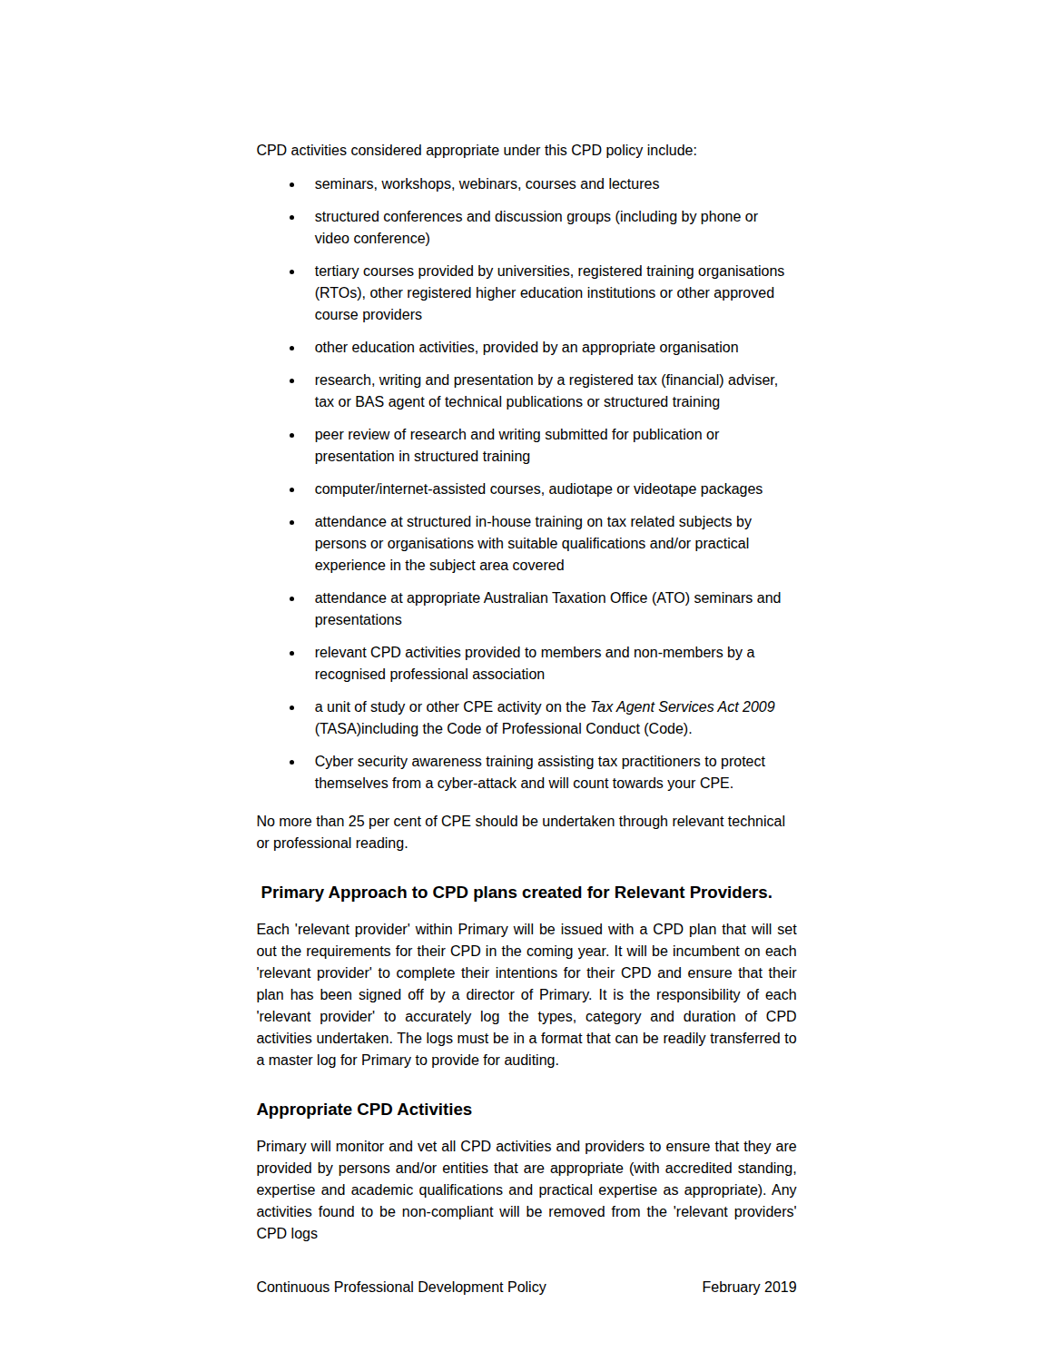CPD activities considered appropriate under this CPD policy include:
seminars, workshops, webinars, courses and lectures
structured conferences and discussion groups (including by phone or video conference)
tertiary courses provided by universities, registered training organisations (RTOs), other registered higher education institutions or other approved course providers
other education activities, provided by an appropriate organisation
research, writing and presentation by a registered tax (financial) adviser, tax or BAS agent of technical publications or structured training
peer review of research and writing submitted for publication or presentation in structured training
computer/internet-assisted courses, audiotape or videotape packages
attendance at structured in-house training on tax related subjects by persons or organisations with suitable qualifications and/or practical experience in the subject area covered
attendance at appropriate Australian Taxation Office (ATO) seminars and presentations
relevant CPD activities provided to members and non-members by a recognised professional association
a unit of study or other CPE activity on the Tax Agent Services Act 2009 (TASA)including the Code of Professional Conduct (Code).
Cyber security awareness training assisting tax practitioners to protect themselves from a cyber-attack and will count towards your CPE.
No more than 25 per cent of CPE should be undertaken through relevant technical or professional reading.
Primary Approach to CPD plans created for Relevant Providers.
Each 'relevant provider' within Primary will be issued with a CPD plan that will set out the requirements for their CPD in the coming year. It will be incumbent on each 'relevant provider' to complete their intentions for their CPD and ensure that their plan has been signed off by a director of Primary. It is the responsibility of each 'relevant provider' to accurately log the types, category and duration of CPD activities undertaken. The logs must be in a format that can be readily transferred to a master log for Primary to provide for auditing.
Appropriate CPD Activities
Primary will monitor and vet all CPD activities and providers to ensure that they are provided by persons and/or entities that are appropriate (with accredited standing, expertise and academic qualifications and practical expertise as appropriate). Any activities found to be non-compliant will be removed from the 'relevant providers' CPD logs
Continuous Professional Development Policy February 2019